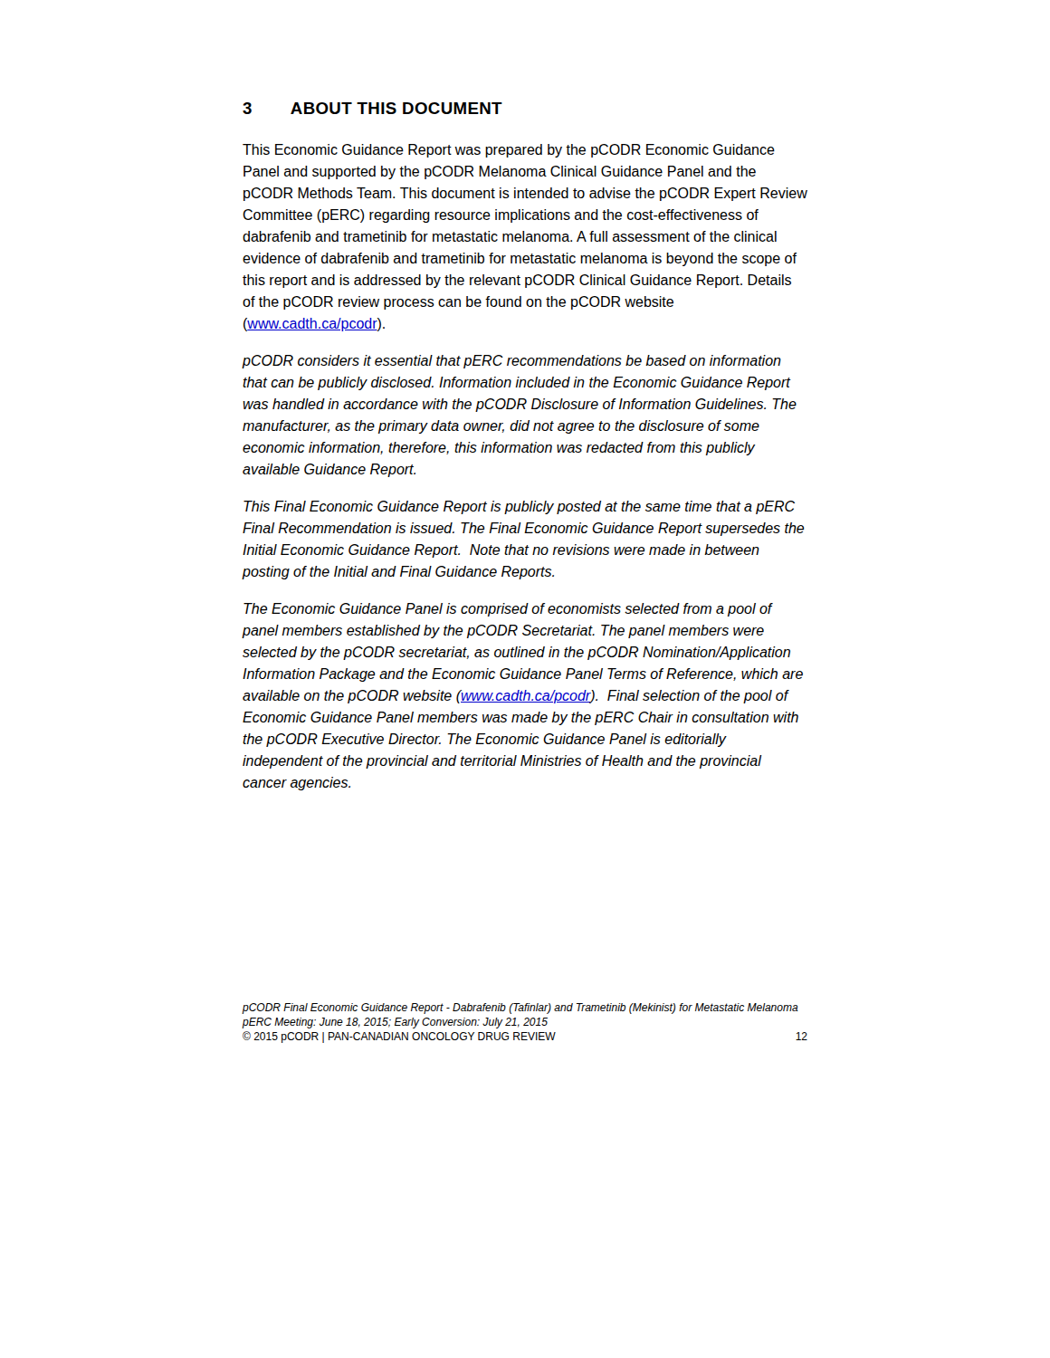3 ABOUT THIS DOCUMENT
This Economic Guidance Report was prepared by the pCODR Economic Guidance Panel and supported by the pCODR Melanoma Clinical Guidance Panel and the pCODR Methods Team. This document is intended to advise the pCODR Expert Review Committee (pERC) regarding resource implications and the cost-effectiveness of dabrafenib and trametinib for metastatic melanoma. A full assessment of the clinical evidence of dabrafenib and trametinib for metastatic melanoma is beyond the scope of this report and is addressed by the relevant pCODR Clinical Guidance Report. Details of the pCODR review process can be found on the pCODR website (www.cadth.ca/pcodr).
pCODR considers it essential that pERC recommendations be based on information that can be publicly disclosed. Information included in the Economic Guidance Report was handled in accordance with the pCODR Disclosure of Information Guidelines. The manufacturer, as the primary data owner, did not agree to the disclosure of some economic information, therefore, this information was redacted from this publicly available Guidance Report.
This Final Economic Guidance Report is publicly posted at the same time that a pERC Final Recommendation is issued. The Final Economic Guidance Report supersedes the Initial Economic Guidance Report. Note that no revisions were made in between posting of the Initial and Final Guidance Reports.
The Economic Guidance Panel is comprised of economists selected from a pool of panel members established by the pCODR Secretariat. The panel members were selected by the pCODR secretariat, as outlined in the pCODR Nomination/Application Information Package and the Economic Guidance Panel Terms of Reference, which are available on the pCODR website (www.cadth.ca/pcodr). Final selection of the pool of Economic Guidance Panel members was made by the pERC Chair in consultation with the pCODR Executive Director. The Economic Guidance Panel is editorially independent of the provincial and territorial Ministries of Health and the provincial cancer agencies.
pCODR Final Economic Guidance Report - Dabrafenib (Tafinlar) and Trametinib (Mekinist) for Metastatic Melanoma
pERC Meeting: June 18, 2015; Early Conversion: July 21, 2015
© 2015 pCODR | PAN-CANADIAN ONCOLOGY DRUG REVIEW12